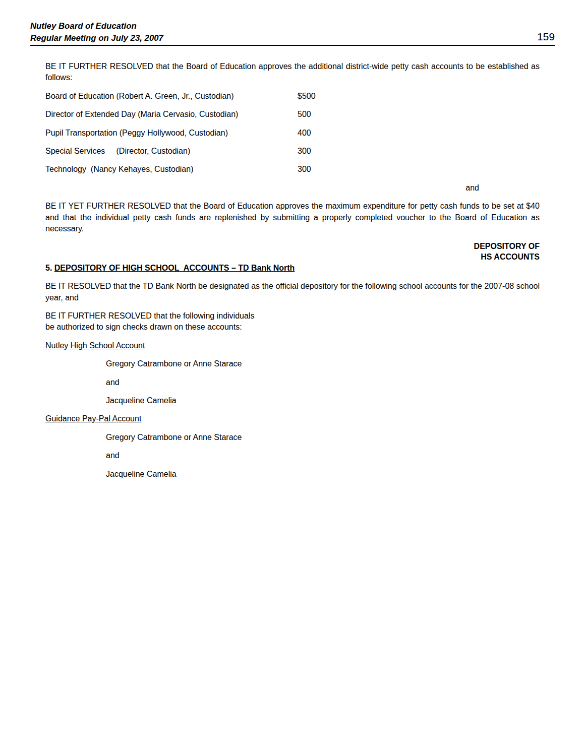Nutley Board of Education
Regular Meeting on July 23, 2007
159
BE IT FURTHER RESOLVED that the Board of Education approves the additional district-wide petty cash accounts to be established as follows:
Board of Education (Robert A. Green, Jr., Custodian)
$500
Director of Extended Day (Maria Cervasio, Custodian)
500
Pupil Transportation (Peggy Hollywood, Custodian)
400
Special Services (Director, Custodian)
300
Technology (Nancy Kehayes, Custodian)
300
and
BE IT YET FURTHER RESOLVED that the Board of Education approves the maximum expenditure for petty cash funds to be set at $40 and that the individual petty cash funds are replenished by submitting a properly completed voucher to the Board of Education as necessary.
DEPOSITORY OF
HS ACCOUNTS
5.
DEPOSITORY OF HIGH SCHOOL ACCOUNTS – TD Bank North
BE IT RESOLVED that the TD Bank North be designated as the official depository for the following school accounts for the 2007-08 school year, and
BE IT FURTHER RESOLVED that the following individuals
be authorized to sign checks drawn on these accounts:
Nutley High School Account
Gregory Catrambone or Anne Starace
and
Jacqueline Camelia
Guidance Pay-Pal Account
Gregory Catrambone or Anne Starace
and
Jacqueline Camelia